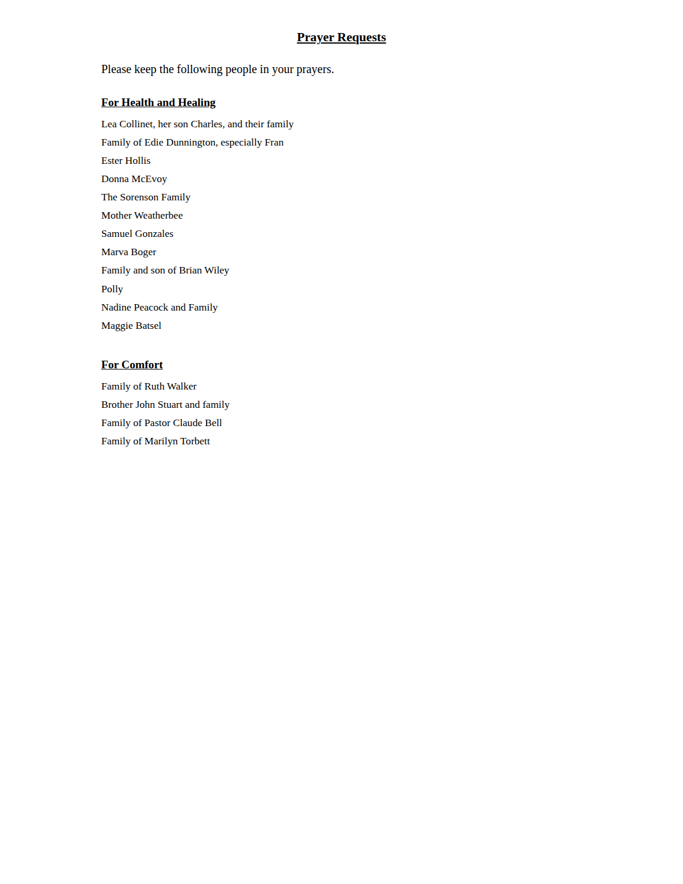Prayer Requests
Please keep the following people in your prayers.
For Health and Healing
Lea Collinet, her son Charles, and their family
Family of Edie Dunnington, especially Fran
Ester Hollis
Donna McEvoy
The Sorenson Family
Mother Weatherbee
Samuel Gonzales
Marva Boger
Family and son of Brian Wiley
Polly
Nadine Peacock and Family
Maggie Batsel
For Comfort
Family of Ruth Walker
Brother John Stuart and family
Family of Pastor Claude Bell
Family of Marilyn Torbett